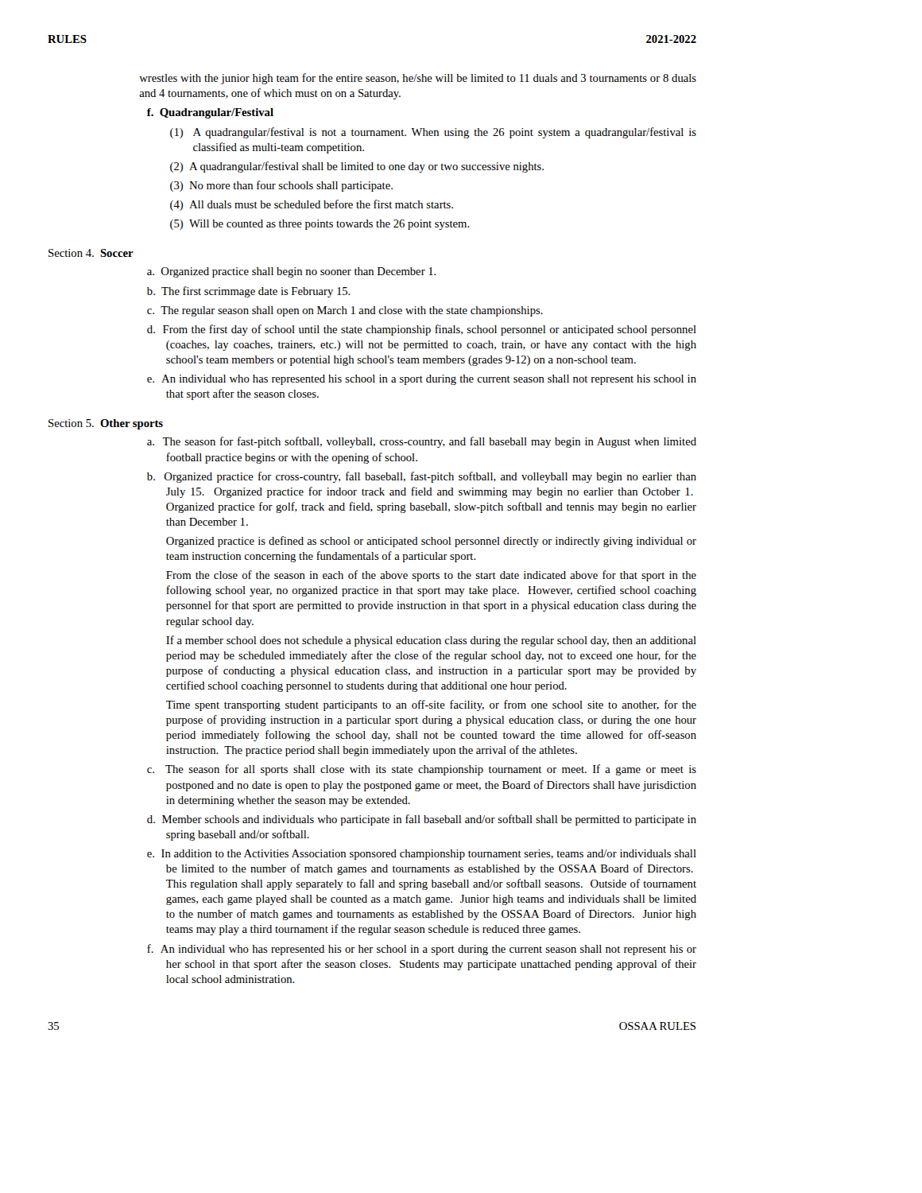RULES 2021-2022
wrestles with the junior high team for the entire season, he/she will be limited to 11 duals and 3 tournaments or 8 duals and 4 tournaments, one of which must on on a Saturday.
f. Quadrangular/Festival
(1) A quadrangular/festival is not a tournament. When using the 26 point system a quadrangular/festival is classified as multi-team competition.
(2) A quadrangular/festival shall be limited to one day or two successive nights.
(3) No more than four schools shall participate.
(4) All duals must be scheduled before the first match starts.
(5) Will be counted as three points towards the 26 point system.
Section 4. Soccer
a. Organized practice shall begin no sooner than December 1.
b. The first scrimmage date is February 15.
c. The regular season shall open on March 1 and close with the state championships.
d. From the first day of school until the state championship finals, school personnel or anticipated school personnel (coaches, lay coaches, trainers, etc.) will not be permitted to coach, train, or have any contact with the high school's team members or potential high school's team members (grades 9-12) on a non-school team.
e. An individual who has represented his school in a sport during the current season shall not represent his school in that sport after the season closes.
Section 5. Other sports
a. The season for fast-pitch softball, volleyball, cross-country, and fall baseball may begin in August when limited football practice begins or with the opening of school.
b. Organized practice for cross-country, fall baseball, fast-pitch softball, and volleyball may begin no earlier than July 15. Organized practice for indoor track and field and swimming may begin no earlier than October 1. Organized practice for golf, track and field, spring baseball, slow-pitch softball and tennis may begin no earlier than December 1.
Organized practice is defined as school or anticipated school personnel directly or indirectly giving individual or team instruction concerning the fundamentals of a particular sport.
From the close of the season in each of the above sports to the start date indicated above for that sport in the following school year, no organized practice in that sport may take place. However, certified school coaching personnel for that sport are permitted to provide instruction in that sport in a physical education class during the regular school day.
If a member school does not schedule a physical education class during the regular school day, then an additional period may be scheduled immediately after the close of the regular school day, not to exceed one hour, for the purpose of conducting a physical education class, and instruction in a particular sport may be provided by certified school coaching personnel to students during that additional one hour period.
Time spent transporting student participants to an off-site facility, or from one school site to another, for the purpose of providing instruction in a particular sport during a physical education class, or during the one hour period immediately following the school day, shall not be counted toward the time allowed for off-season instruction. The practice period shall begin immediately upon the arrival of the athletes.
c. The season for all sports shall close with its state championship tournament or meet. If a game or meet is postponed and no date is open to play the postponed game or meet, the Board of Directors shall have jurisdiction in determining whether the season may be extended.
d. Member schools and individuals who participate in fall baseball and/or softball shall be permitted to participate in spring baseball and/or softball.
e. In addition to the Activities Association sponsored championship tournament series, teams and/or individuals shall be limited to the number of match games and tournaments as established by the OSSAA Board of Directors. This regulation shall apply separately to fall and spring baseball and/or softball seasons. Outside of tournament games, each game played shall be counted as a match game. Junior high teams and individuals shall be limited to the number of match games and tournaments as established by the OSSAA Board of Directors. Junior high teams may play a third tournament if the regular season schedule is reduced three games.
f. An individual who has represented his or her school in a sport during the current season shall not represent his or her school in that sport after the season closes. Students may participate unattached pending approval of their local school administration.
35 OSSAA RULES